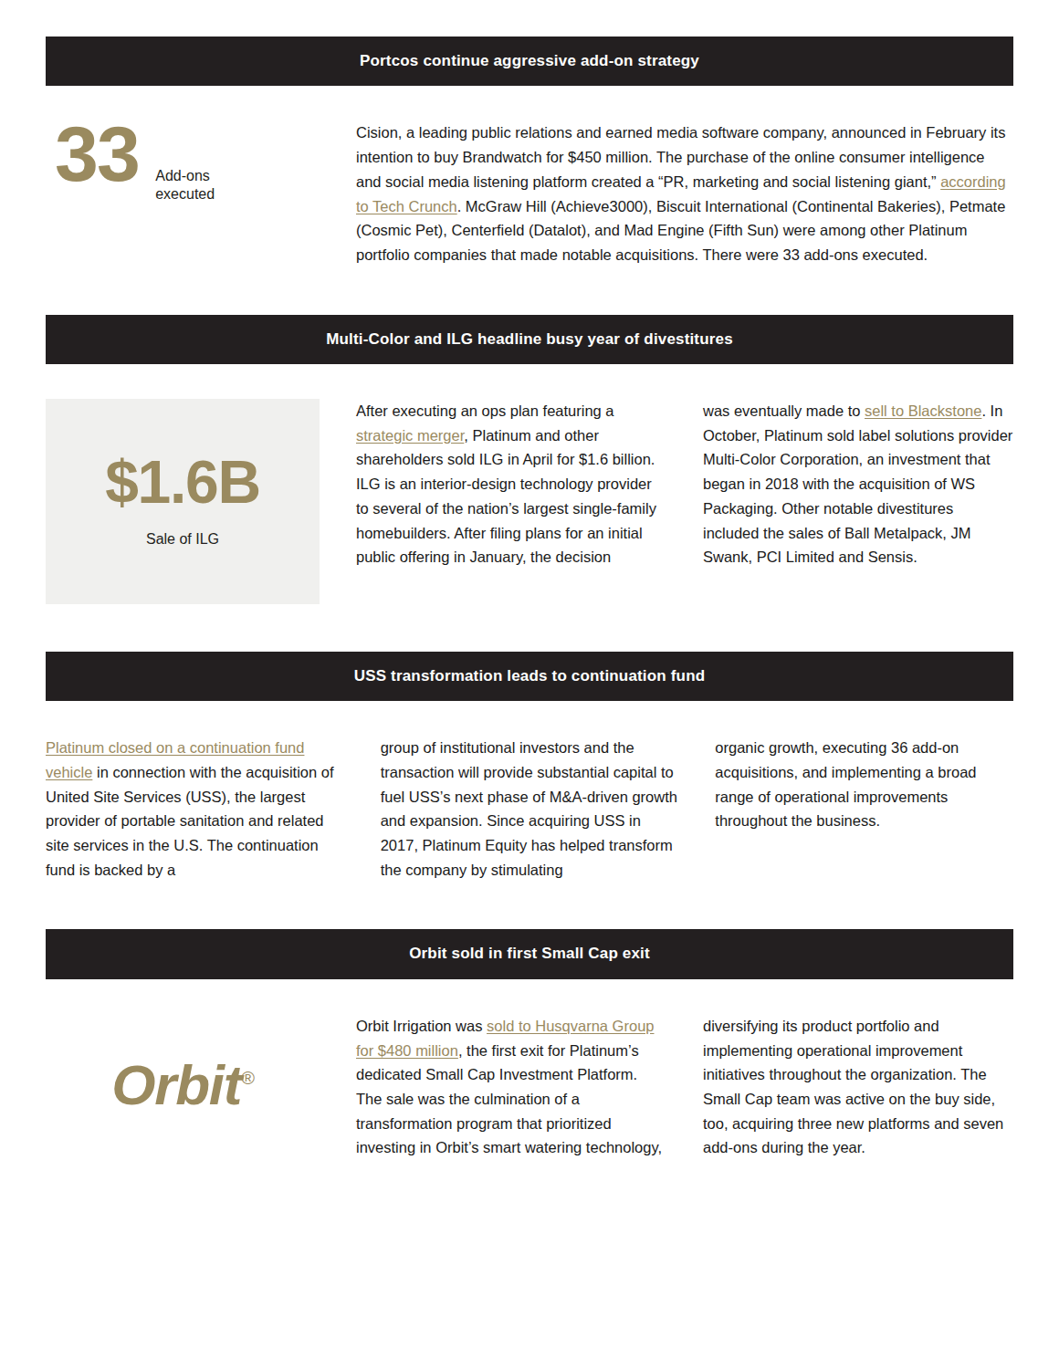Portcos continue aggressive add-on strategy
33 Add-ons
executed
Cision, a leading public relations and earned media software company, announced in February its intention to buy Brandwatch for $450 million. The purchase of the online consumer intelligence and social media listening platform created a “PR, marketing and social listening giant,” according to Tech Crunch. McGraw Hill (Achieve3000), Biscuit International (Continental Bakeries), Petmate (Cosmic Pet), Centerfield (Datalot), and Mad Engine (Fifth Sun) were among other Platinum portfolio companies that made notable acquisitions. There were 33 add-ons executed.
Multi-Color and ILG headline busy year of divestitures
$1.6B Sale of ILG
After executing an ops plan featuring a strategic merger, Platinum and other shareholders sold ILG in April for $1.6 billion. ILG is an interior-design technology provider to several of the nation’s largest single-family homebuilders. After filing plans for an initial public offering in January, the decision
was eventually made to sell to Blackstone. In October, Platinum sold label solutions provider Multi-Color Corporation, an investment that began in 2018 with the acquisition of WS Packaging. Other notable divestitures included the sales of Ball Metalpack, JM Swank, PCI Limited and Sensis.
USS transformation leads to continuation fund
Platinum closed on a continuation fund vehicle in connection with the acquisition of United Site Services (USS), the largest provider of portable sanitation and related site services in the U.S. The continuation fund is backed by a
group of institutional investors and the transaction will provide substantial capital to fuel USS’s next phase of M&A-driven growth and expansion. Since acquiring USS in 2017, Platinum Equity has helped transform the company by stimulating
organic growth, executing 36 add-on acquisitions, and implementing a broad range of operational improvements throughout the business.
Orbit sold in first Small Cap exit
Orbit®
Orbit Irrigation was sold to Husqvarna Group for $480 million, the first exit for Platinum’s dedicated Small Cap Investment Platform. The sale was the culmination of a transformation program that prioritized investing in Orbit’s smart watering technology,
diversifying its product portfolio and implementing operational improvement initiatives throughout the organization. The Small Cap team was active on the buy side, too, acquiring three new platforms and seven add-ons during the year.